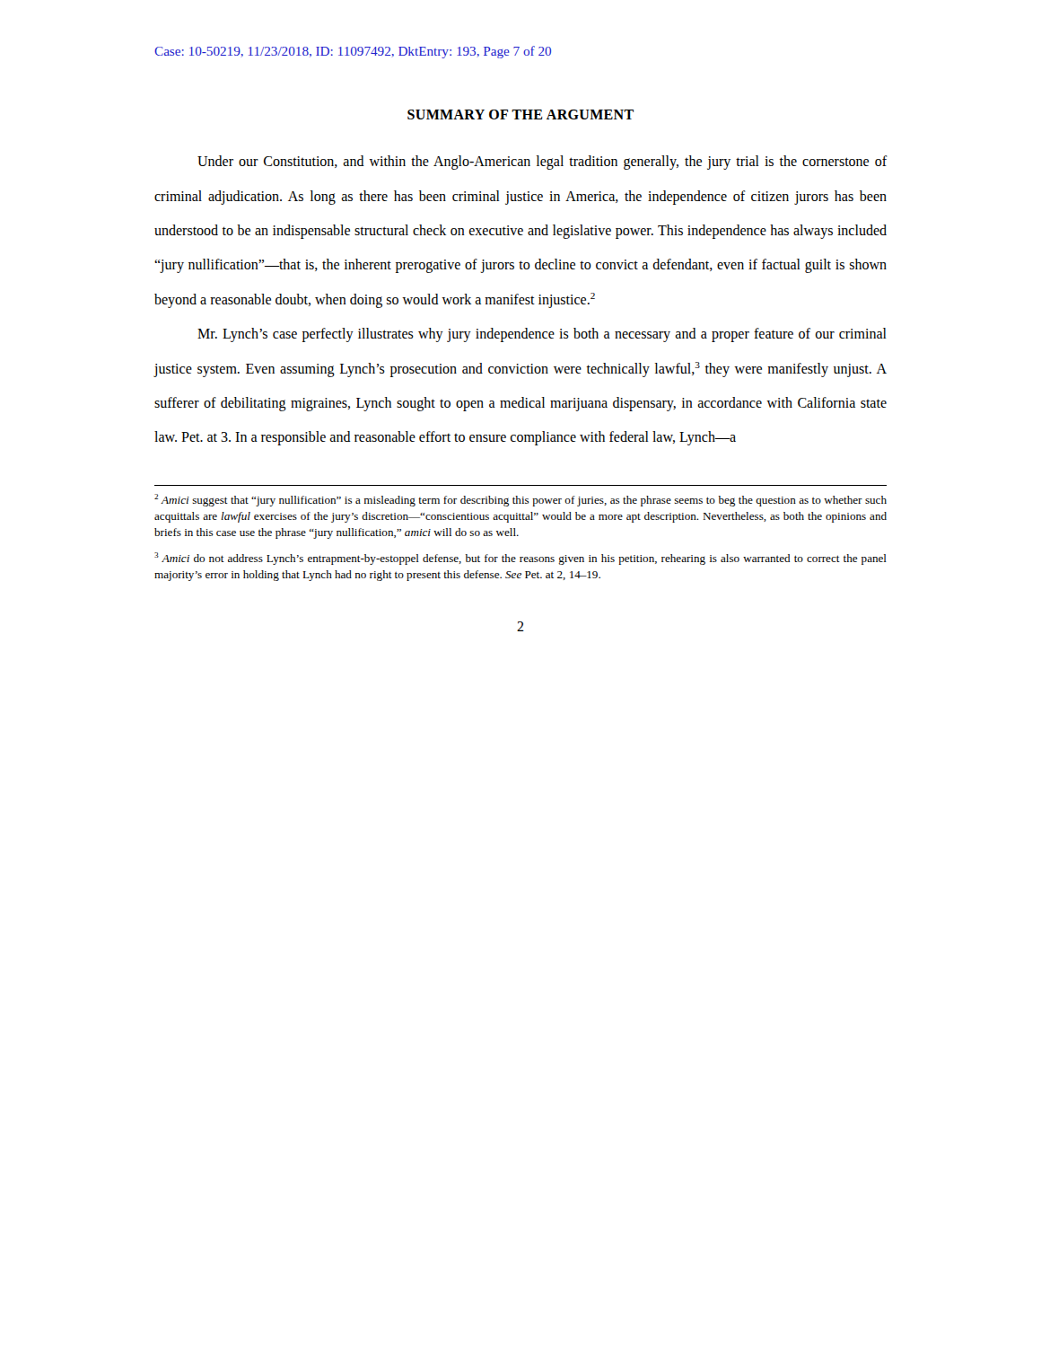Case: 10-50219, 11/23/2018, ID: 11097492, DktEntry: 193, Page 7 of 20
SUMMARY OF THE ARGUMENT
Under our Constitution, and within the Anglo-American legal tradition generally, the jury trial is the cornerstone of criminal adjudication. As long as there has been criminal justice in America, the independence of citizen jurors has been understood to be an indispensable structural check on executive and legislative power. This independence has always included “jury nullification”—that is, the inherent prerogative of jurors to decline to convict a defendant, even if factual guilt is shown beyond a reasonable doubt, when doing so would work a manifest injustice.2
Mr. Lynch’s case perfectly illustrates why jury independence is both a necessary and a proper feature of our criminal justice system. Even assuming Lynch’s prosecution and conviction were technically lawful,3 they were manifestly unjust. A sufferer of debilitating migraines, Lynch sought to open a medical marijuana dispensary, in accordance with California state law. Pet. at 3. In a responsible and reasonable effort to ensure compliance with federal law, Lynch—a
2 Amici suggest that “jury nullification” is a misleading term for describing this power of juries, as the phrase seems to beg the question as to whether such acquittals are lawful exercises of the jury’s discretion—“conscientious acquittal” would be a more apt description. Nevertheless, as both the opinions and briefs in this case use the phrase “jury nullification,” amici will do so as well.
3 Amici do not address Lynch’s entrapment-by-estoppel defense, but for the reasons given in his petition, rehearing is also warranted to correct the panel majority’s error in holding that Lynch had no right to present this defense. See Pet. at 2, 14–19.
2